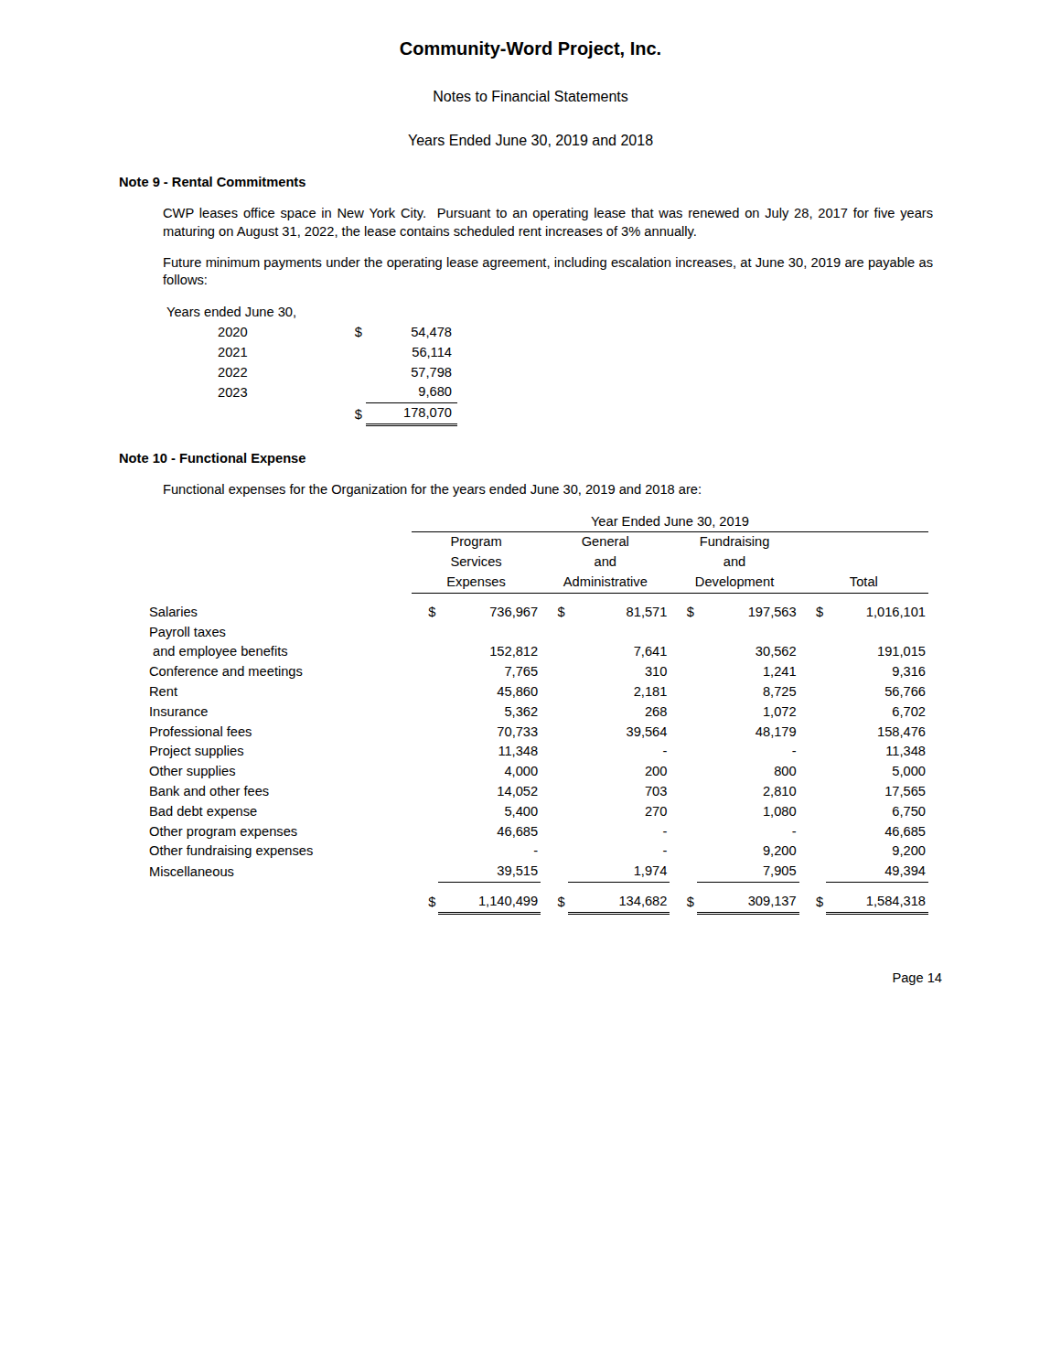Community-Word Project, Inc.
Notes to Financial Statements
Years Ended June 30, 2019 and 2018
Note 9 - Rental Commitments
CWP leases office space in New York City. Pursuant to an operating lease that was renewed on July 28, 2017 for five years maturing on August 31, 2022, the lease contains scheduled rent increases of 3% annually.
Future minimum payments under the operating lease agreement, including escalation increases, at June 30, 2019 are payable as follows:
| Years ended June 30, |
| 2020 | $ | 54,478 |
| 2021 | | 56,114 |
| 2022 | | 57,798 |
| 2023 | | 9,680 |
| | $ | 178,070 |
Note 10 - Functional Expense
Functional expenses for the Organization for the years ended June 30, 2019 and 2018 are:
| | Year Ended June 30, 2019 |
| | Program | General | Fundraising | |
| | Services | and | and | |
| | Expenses | Administrative | Development | Total |
| Salaries | $ | 736,967 | $ | 81,571 | $ | 197,563 | $ | 1,016,101 |
| Payroll taxes | | | | | | | | |
| and employee benefits | | 152,812 | | 7,641 | | 30,562 | | 191,015 |
| Conference and meetings | | 7,765 | | 310 | | 1,241 | | 9,316 |
| Rent | | 45,860 | | 2,181 | | 8,725 | | 56,766 |
| Insurance | | 5,362 | | 268 | | 1,072 | | 6,702 |
| Professional fees | | 70,733 | | 39,564 | | 48,179 | | 158,476 |
| Project supplies | | 11,348 | | - | | - | | 11,348 |
| Other supplies | | 4,000 | | 200 | | 800 | | 5,000 |
| Bank and other fees | | 14,052 | | 703 | | 2,810 | | 17,565 |
| Bad debt expense | | 5,400 | | 270 | | 1,080 | | 6,750 |
| Other program expenses | | 46,685 | | - | | - | | 46,685 |
| Other fundraising expenses | | - | | - | | 9,200 | | 9,200 |
| Miscellaneous | | 39,515 | | 1,974 | | 7,905 | | 49,394 |
| | $ | 1,140,499 | $ | 134,682 | $ | 309,137 | $ | 1,584,318 |
Page 14